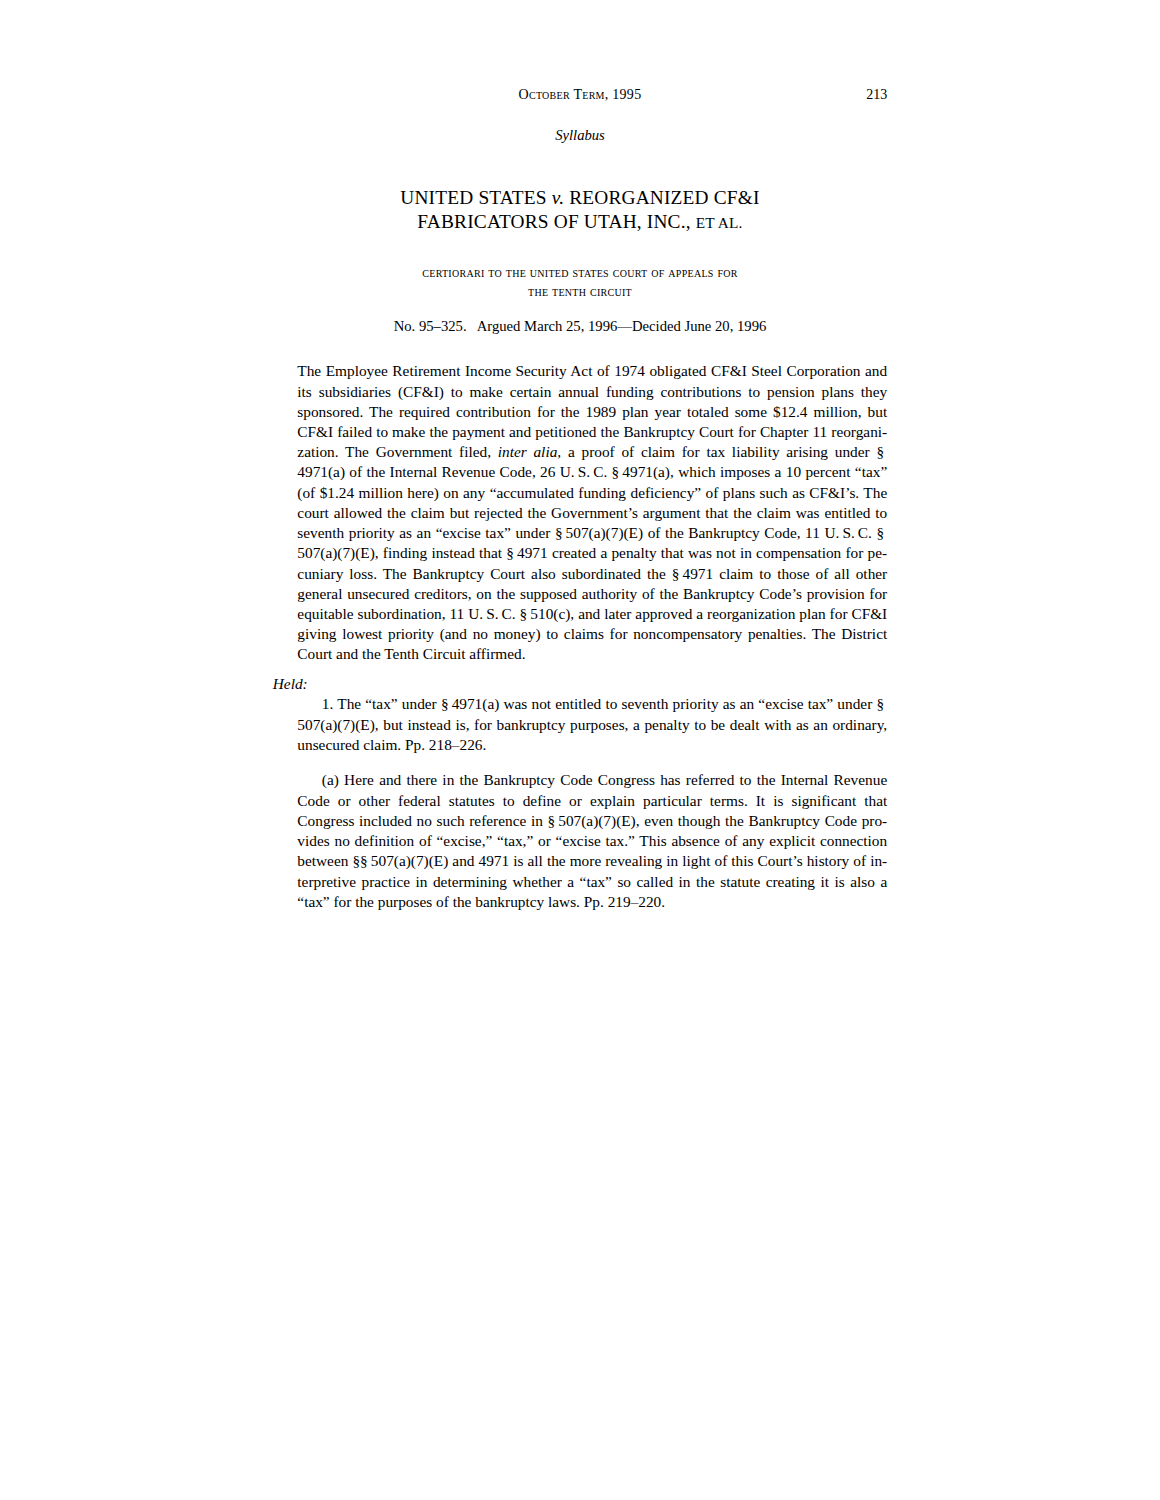October Term, 1995 213
Syllabus
UNITED STATES v. REORGANIZED CF&I
FABRICATORS OF UTAH, INC., ET AL.
certiorari to the united states court of appeals for
the tenth circuit
No. 95–325. Argued March 25, 1996—Decided June 20, 1996
The Employee Retirement Income Security Act of 1974 obligated CF&I Steel Corporation and its subsidiaries (CF&I) to make certain annual funding contributions to pension plans they sponsored. The required contribution for the 1989 plan year totaled some $12.4 million, but CF&I failed to make the payment and petitioned the Bankruptcy Court for Chapter 11 reorganization. The Government filed, inter alia, a proof of claim for tax liability arising under § 4971(a) of the Internal Revenue Code, 26 U. S. C. § 4971(a), which imposes a 10 percent “tax” (of $1.24 million here) on any “accumulated funding deficiency” of plans such as CF&I’s. The court allowed the claim but rejected the Government’s argument that the claim was entitled to seventh priority as an “excise tax” under § 507(a)(7)(E) of the Bankruptcy Code, 11 U. S. C. § 507(a)(7)(E), finding instead that § 4971 created a penalty that was not in compensation for pecuniary loss. The Bankruptcy Court also subordinated the § 4971 claim to those of all other general unsecured creditors, on the supposed authority of the Bankruptcy Code’s provision for equitable subordination, 11 U. S. C. § 510(c), and later approved a reorganization plan for CF&I giving lowest priority (and no money) to claims for noncompensatory penalties. The District Court and the Tenth Circuit affirmed.
Held:
1. The “tax” under § 4971(a) was not entitled to seventh priority as an “excise tax” under § 507(a)(7)(E), but instead is, for bankruptcy purposes, a penalty to be dealt with as an ordinary, unsecured claim. Pp. 218–226.
(a) Here and there in the Bankruptcy Code Congress has referred to the Internal Revenue Code or other federal statutes to define or explain particular terms. It is significant that Congress included no such reference in § 507(a)(7)(E), even though the Bankruptcy Code provides no definition of “excise,” “tax,” or “excise tax.” This absence of any explicit connection between §§ 507(a)(7)(E) and 4971 is all the more revealing in light of this Court’s history of interpretive practice in determining whether a “tax” so called in the statute creating it is also a “tax” for the purposes of the bankruptcy laws. Pp. 219–220.